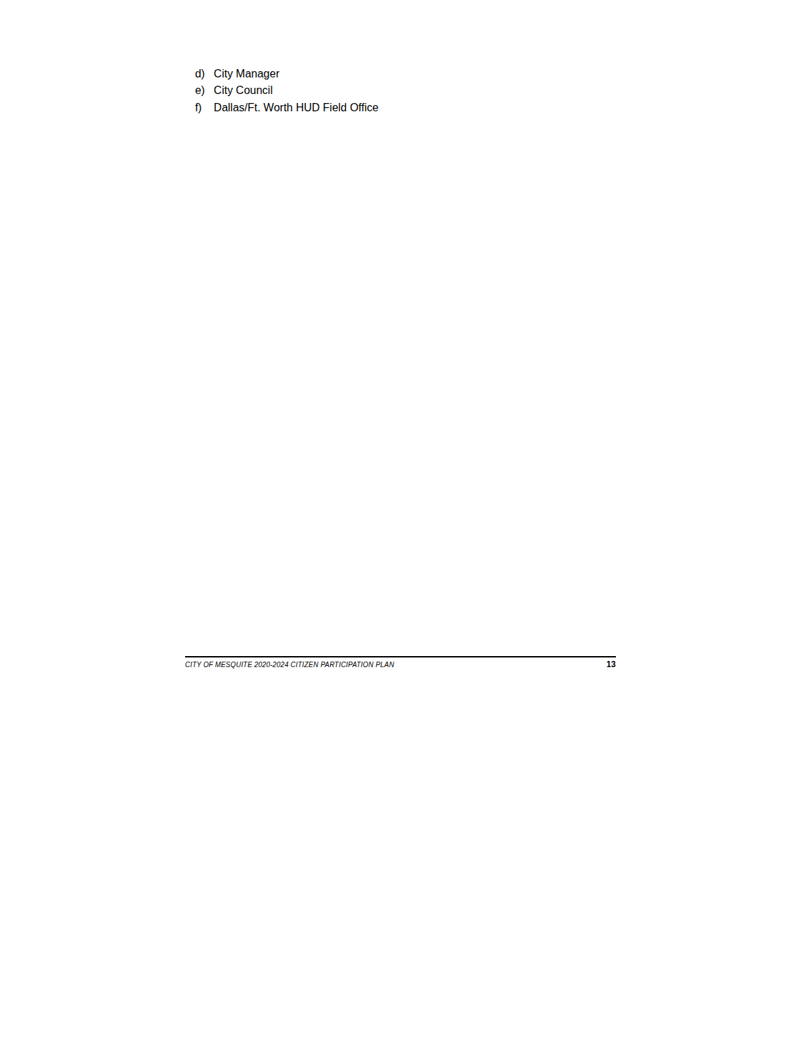d) City Manager
e) City Council
f) Dallas/Ft. Worth HUD Field Office
CITY OF MESQUITE 2020-2024 CITIZEN PARTICIPATION PLAN 13